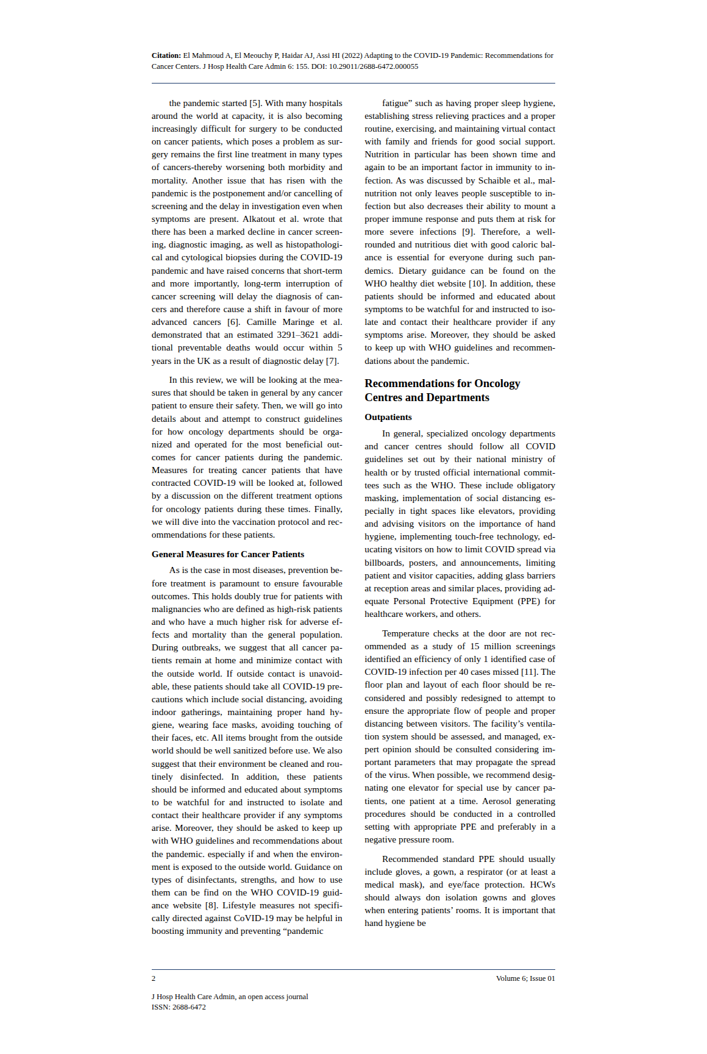Citation: El Mahmoud A, El Meouchy P, Haidar AJ, Assi HI (2022) Adapting to the COVID-19 Pandemic: Recommendations for Cancer Centers. J Hosp Health Care Admin 6: 155. DOI: 10.29011/2688-6472.000055
the pandemic started [5]. With many hospitals around the world at capacity, it is also becoming increasingly difficult for surgery to be conducted on cancer patients, which poses a problem as surgery remains the first line treatment in many types of cancers-thereby worsening both morbidity and mortality. Another issue that has risen with the pandemic is the postponement and/or cancelling of screening and the delay in investigation even when symptoms are present. Alkatout et al. wrote that there has been a marked decline in cancer screening, diagnostic imaging, as well as histopathological and cytological biopsies during the COVID-19 pandemic and have raised concerns that short-term and more importantly, long-term interruption of cancer screening will delay the diagnosis of cancers and therefore cause a shift in favour of more advanced cancers [6]. Camille Maringe et al. demonstrated that an estimated 3291–3621 additional preventable deaths would occur within 5 years in the UK as a result of diagnostic delay [7].
In this review, we will be looking at the measures that should be taken in general by any cancer patient to ensure their safety. Then, we will go into details about and attempt to construct guidelines for how oncology departments should be organized and operated for the most beneficial outcomes for cancer patients during the pandemic. Measures for treating cancer patients that have contracted COVID-19 will be looked at, followed by a discussion on the different treatment options for oncology patients during these times. Finally, we will dive into the vaccination protocol and recommendations for these patients.
General Measures for Cancer Patients
As is the case in most diseases, prevention before treatment is paramount to ensure favourable outcomes. This holds doubly true for patients with malignancies who are defined as high-risk patients and who have a much higher risk for adverse effects and mortality than the general population. During outbreaks, we suggest that all cancer patients remain at home and minimize contact with the outside world. If outside contact is unavoidable, these patients should take all COVID-19 precautions which include social distancing, avoiding indoor gatherings, maintaining proper hand hygiene, wearing face masks, avoiding touching of their faces, etc. All items brought from the outside world should be well sanitized before use. We also suggest that their environment be cleaned and routinely disinfected. In addition, these patients should be informed and educated about symptoms to be watchful for and instructed to isolate and contact their healthcare provider if any symptoms arise. Moreover, they should be asked to keep up with WHO guidelines and recommendations about the pandemic. especially if and when the environment is exposed to the outside world. Guidance on types of disinfectants, strengths, and how to use them can be find on the WHO COVID-19 guidance website [8]. Lifestyle measures not specifically directed against CoVID-19 may be helpful in boosting immunity and preventing “pandemic
fatigue” such as having proper sleep hygiene, establishing stress relieving practices and a proper routine, exercising, and maintaining virtual contact with family and friends for good social support. Nutrition in particular has been shown time and again to be an important factor in immunity to infection. As was discussed by Schaible et al., malnutrition not only leaves people susceptible to infection but also decreases their ability to mount a proper immune response and puts them at risk for more severe infections [9]. Therefore, a well-rounded and nutritious diet with good caloric balance is essential for everyone during such pandemics. Dietary guidance can be found on the WHO healthy diet website [10]. In addition, these patients should be informed and educated about symptoms to be watchful for and instructed to isolate and contact their healthcare provider if any symptoms arise. Moreover, they should be asked to keep up with WHO guidelines and recommendations about the pandemic.
Recommendations for Oncology Centres and Departments
Outpatients
In general, specialized oncology departments and cancer centres should follow all COVID guidelines set out by their national ministry of health or by trusted official international committees such as the WHO. These include obligatory masking, implementation of social distancing especially in tight spaces like elevators, providing and advising visitors on the importance of hand hygiene, implementing touch-free technology, educating visitors on how to limit COVID spread via billboards, posters, and announcements, limiting patient and visitor capacities, adding glass barriers at reception areas and similar places, providing adequate Personal Protective Equipment (PPE) for healthcare workers, and others.
Temperature checks at the door are not recommended as a study of 15 million screenings identified an efficiency of only 1 identified case of COVID-19 infection per 40 cases missed [11]. The floor plan and layout of each floor should be reconsidered and possibly redesigned to attempt to ensure the appropriate flow of people and proper distancing between visitors. The facility’s ventilation system should be assessed, and managed, expert opinion should be consulted considering important parameters that may propagate the spread of the virus. When possible, we recommend designating one elevator for special use by cancer patients, one patient at a time. Aerosol generating procedures should be conducted in a controlled setting with appropriate PPE and preferably in a negative pressure room.
Recommended standard PPE should usually include gloves, a gown, a respirator (or at least a medical mask), and eye/face protection. HCWs should always don isolation gowns and gloves when entering patients’ rooms. It is important that hand hygiene be
2
J Hosp Health Care Admin, an open access journal
ISSN: 2688-6472
Volume 6; Issue 01